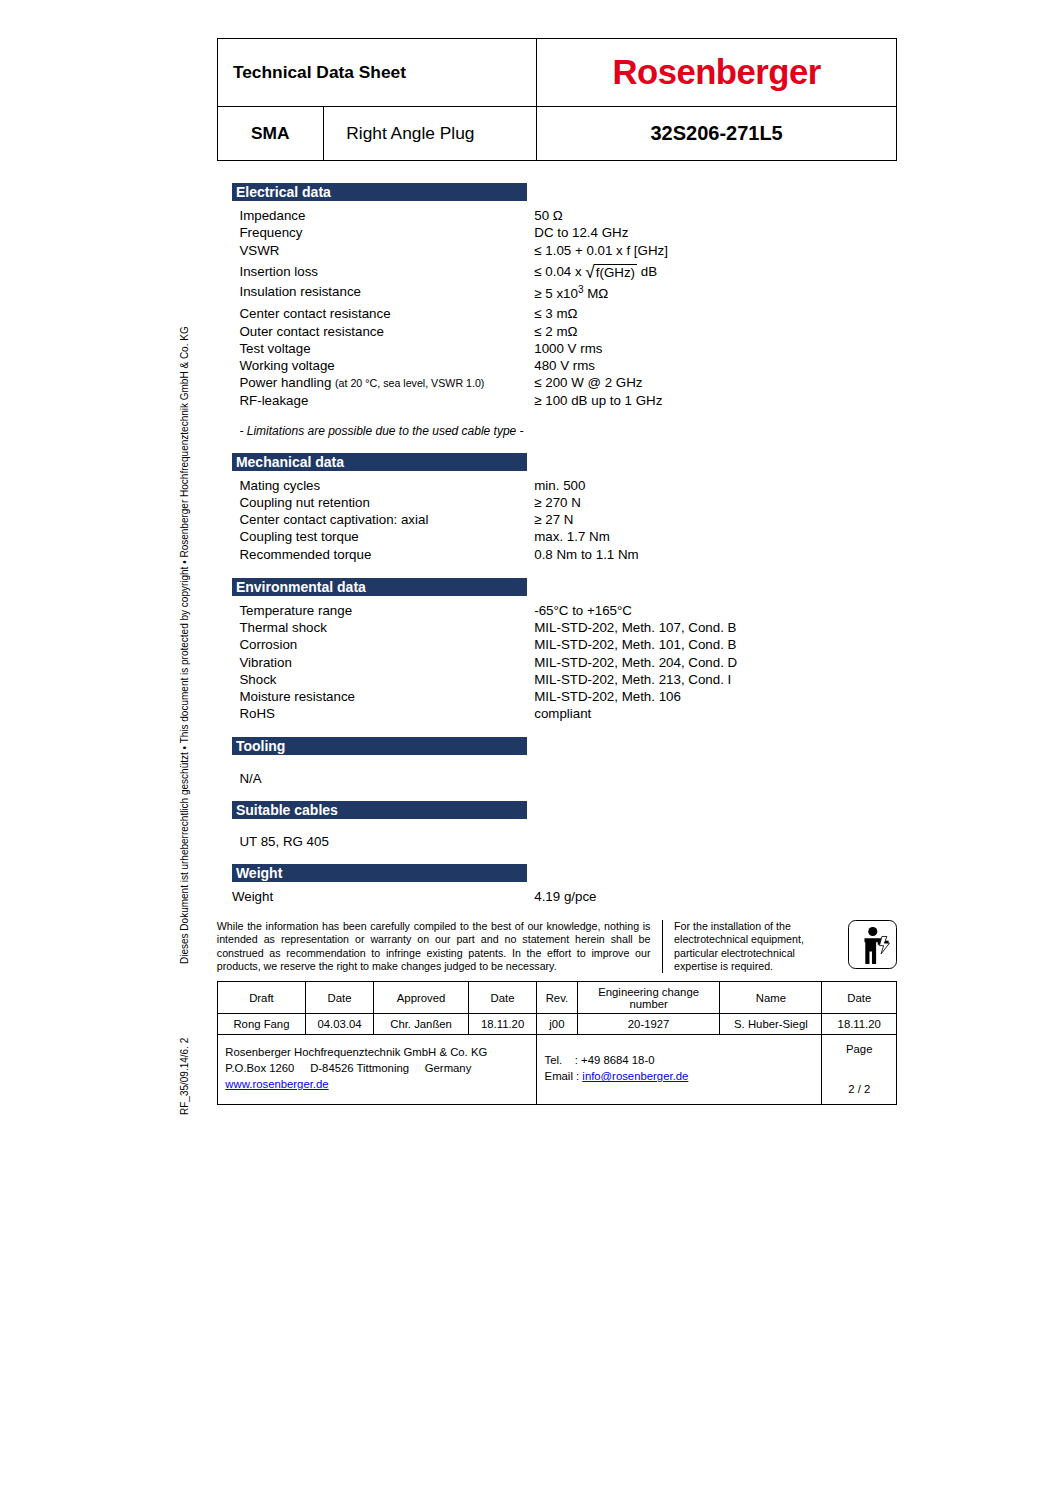Dieses Dokument ist urheberrechtlich geschützt • This document is protected by copyright • Rosenberger Hochfrequenztechnik GmbH & Co. KG
RF_35/09.14/6. 2
Technical Data Sheet
Rosenberger
SMA
Right Angle Plug
32S206-271L5
Electrical data
| Impedance | 50 Ω |
| Frequency | DC to 12.4 GHz |
| VSWR | ≤ 1.05 + 0.01 x f [GHz] |
| Insertion loss | ≤ 0.04 x √ f(GHz) dB |
| Insulation resistance | ≥ 5 x10 3 MΩ |
| Center contact resistance | ≤ 3 mΩ |
| Outer contact resistance | ≤ 2 mΩ |
| Test voltage | 1000 V rms |
| Working voltage | 480 V rms |
| Power handling (at 20 °C, sea level, VSWR 1.0) | ≤ 200 W @ 2 GHz |
| RF-leakage | ≥ 100 dB up to 1 GHz |
- Limitations are possible due to the used cable type -
Mechanical data
| Mating cycles | min. 500 |
| Coupling nut retention | ≥ 270 N |
| Center contact captivation: axial | ≥ 27 N |
| Coupling test torque | max. 1.7 Nm |
| Recommended torque | 0.8 Nm to 1.1 Nm |
Environmental data
| Temperature range | -65°C to +165°C |
| Thermal shock | MIL-STD-202, Meth. 107, Cond. B |
| Corrosion | MIL-STD-202, Meth. 101, Cond. B |
| Vibration | MIL-STD-202, Meth. 204, Cond. D |
| Shock | MIL-STD-202, Meth. 213, Cond. I |
| Moisture resistance | MIL-STD-202, Meth. 106 |
| RoHS | compliant |
Tooling
N/A
Suitable cables
UT 85, RG 405
Weight
| Weight | 4.19 g/pce |
While the information has been carefully compiled to the best of our knowledge, nothing is intended as representation or warranty on our part and no statement herein shall be construed as recommendation to infringe existing patents. In the effort to improve our products, we reserve the right to make changes judged to be necessary.
For the installation of the electrotechnical equipment, particular electrotechnical expertise is required.
| Draft | Date | Approved | Date | Rev. | Engineering change number | Name | Date |
| Rong Fang | 04.03.04 | Chr. Janßen | 18.11.20 | j00 | 20-1927 | S. Huber-Siegl | 18.11.20 |
| Rosenberger Hochfrequenztechnik GmbH & Co. KG P.O.Box 1260 D-84526 Tittmoning Germany www.rosenberger.de | Tel. : +49 8684 18-0 Email : info@rosenberger.de | Page 2 / 2 |